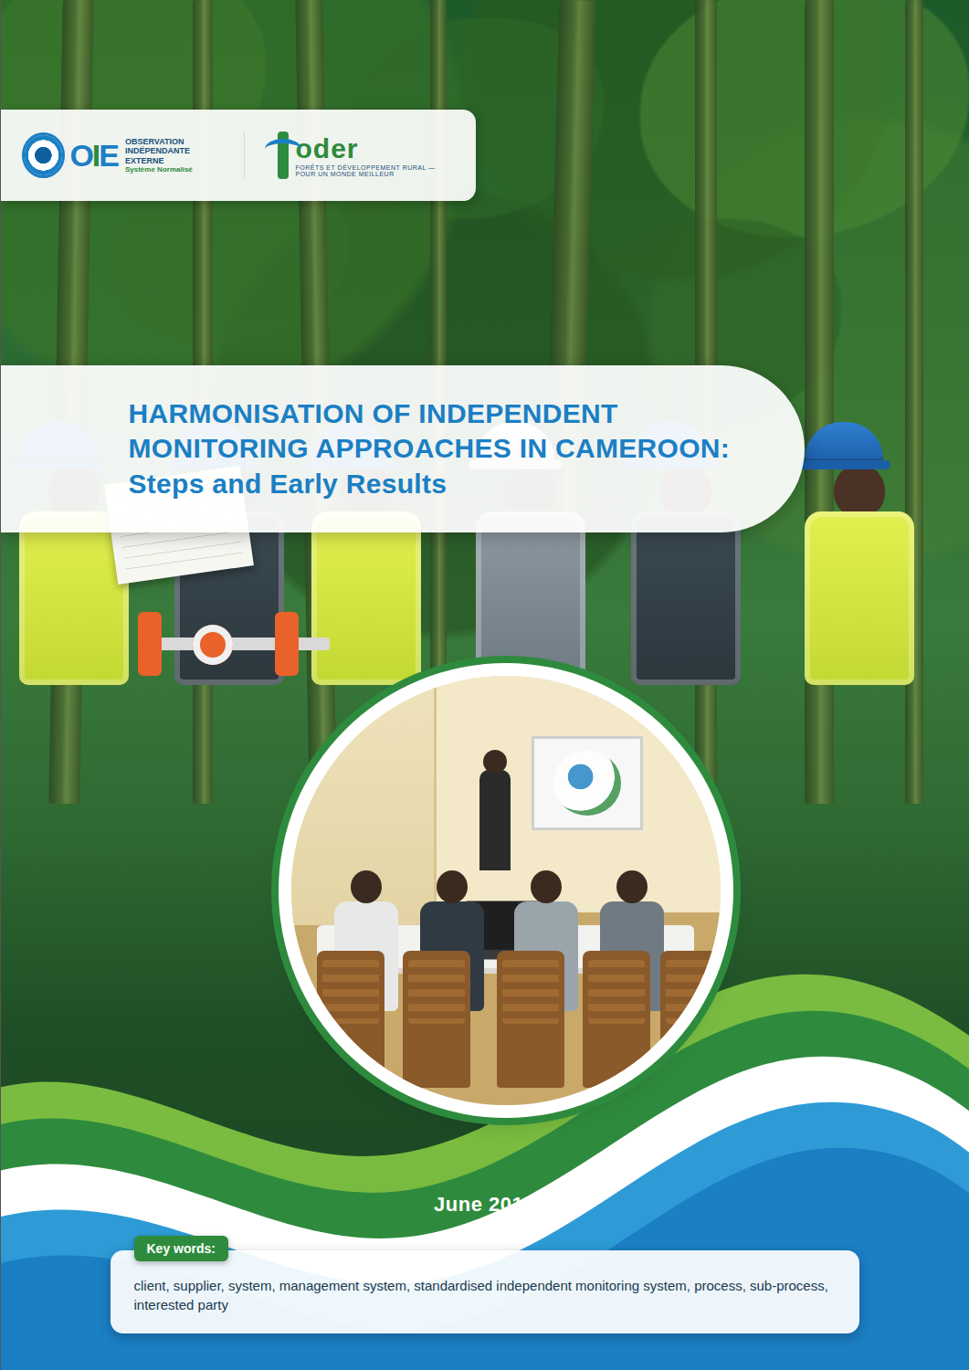OIE
Observation Indépendante Externe Système Normalisé
oder
Forêts et Développement Rural — Pour un Monde Meilleur
HARMONISATION OF INDEPENDENT
MONITORING APPROACHES IN CAMEROON: Steps and Early Results
June 2016
Key words:
client, supplier, system, management system, standardised independent monitoring system, process, sub-process, interested party